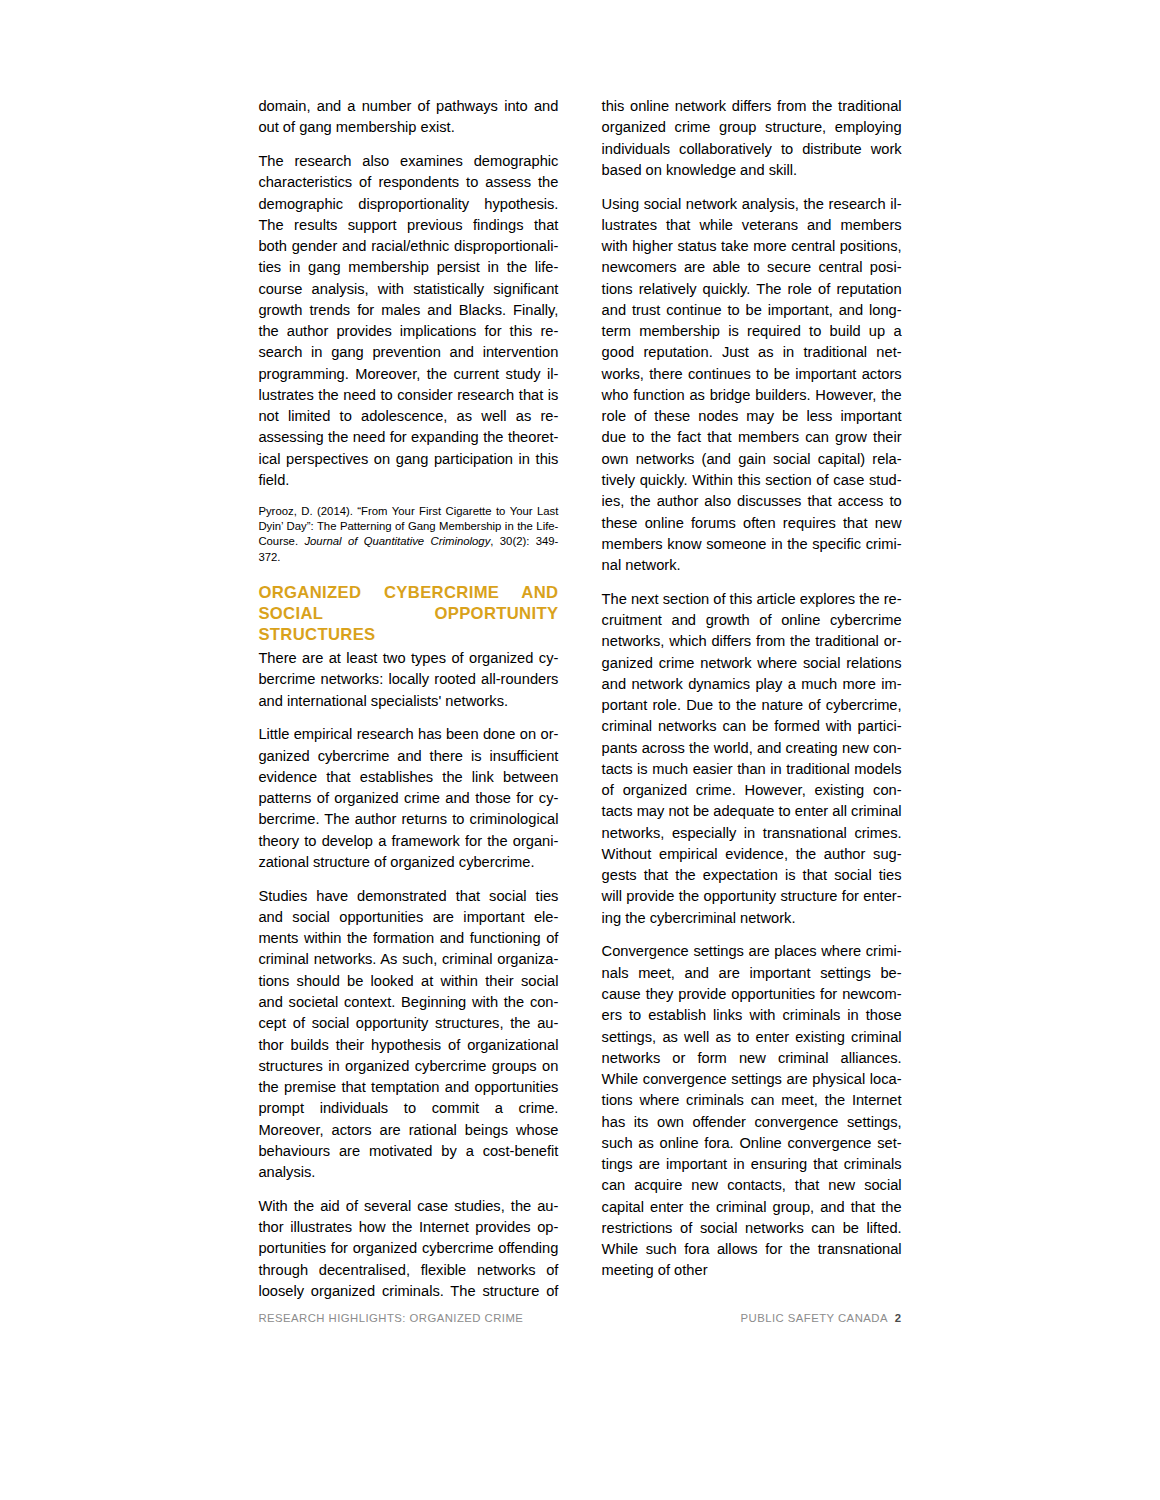domain, and a number of pathways into and out of gang membership exist.
The research also examines demographic characteristics of respondents to assess the demographic disproportionality hypothesis. The results support previous findings that both gender and racial/ethnic disproportionalities in gang membership persist in the life-course analysis, with statistically significant growth trends for males and Blacks. Finally, the author provides implications for this research in gang prevention and intervention programming. Moreover, the current study illustrates the need to consider research that is not limited to adolescence, as well as reassessing the need for expanding the theoretical perspectives on gang participation in this field.
Pyrooz, D. (2014). “From Your First Cigarette to Your Last Dyin’ Day”: The Patterning of Gang Membership in the Life-Course. Journal of Quantitative Criminology, 30(2): 349-372.
Organized Cybercrime and Social Opportunity Structures
There are at least two types of organized cybercrime networks: locally rooted all-rounders and international specialists' networks.
Little empirical research has been done on organized cybercrime and there is insufficient evidence that establishes the link between patterns of organized crime and those for cybercrime. The author returns to criminological theory to develop a framework for the organizational structure of organized cybercrime.
Studies have demonstrated that social ties and social opportunities are important elements within the formation and functioning of criminal networks. As such, criminal organizations should be looked at within their social and societal context. Beginning with the concept of social opportunity structures, the author builds their hypothesis of organizational structures in organized cybercrime groups on the premise that temptation and opportunities prompt individuals to commit a crime. Moreover, actors are rational beings whose behaviours are motivated by a cost-benefit analysis.
With the aid of several case studies, the author illustrates how the Internet provides opportunities for organized cybercrime offending through decentralised, flexible networks of loosely organized criminals. The structure of this online network differs from the traditional organized crime group structure, employing individuals collaboratively to distribute work based on knowledge and skill.
Using social network analysis, the research illustrates that while veterans and members with higher status take more central positions, newcomers are able to secure central positions relatively quickly. The role of reputation and trust continue to be important, and long-term membership is required to build up a good reputation. Just as in traditional networks, there continues to be important actors who function as bridge builders. However, the role of these nodes may be less important due to the fact that members can grow their own networks (and gain social capital) relatively quickly. Within this section of case studies, the author also discusses that access to these online forums often requires that new members know someone in the specific criminal network.
The next section of this article explores the recruitment and growth of online cybercrime networks, which differs from the traditional organized crime network where social relations and network dynamics play a much more important role. Due to the nature of cybercrime, criminal networks can be formed with participants across the world, and creating new contacts is much easier than in traditional models of organized crime. However, existing contacts may not be adequate to enter all criminal networks, especially in transnational crimes. Without empirical evidence, the author suggests that the expectation is that social ties will provide the opportunity structure for entering the cybercriminal network.
Convergence settings are places where criminals meet, and are important settings because they provide opportunities for newcomers to establish links with criminals in those settings, as well as to enter existing criminal networks or form new criminal alliances. While convergence settings are physical locations where criminals can meet, the Internet has its own offender convergence settings, such as online fora. Online convergence settings are important in ensuring that criminals can acquire new contacts, that new social capital enter the criminal group, and that the restrictions of social networks can be lifted. While such fora allows for the transnational meeting of other
Research Highlights: Organized Crime Public Safety Canada 2